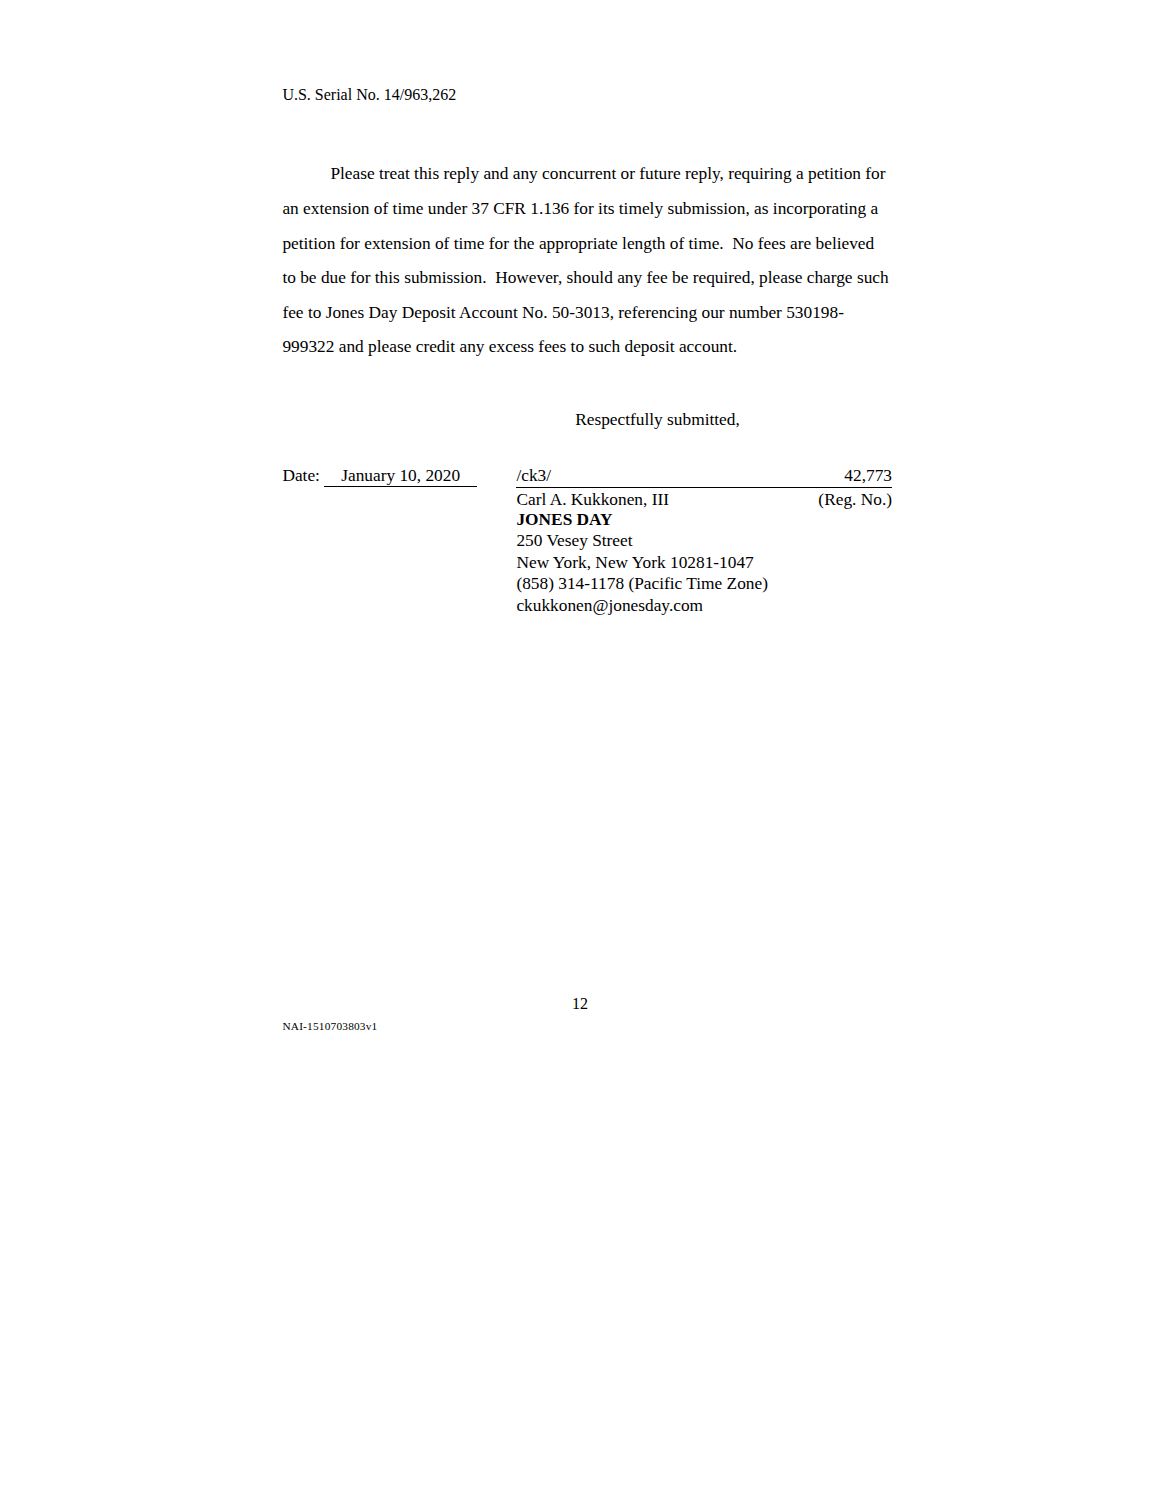U.S. Serial No. 14/963,262
Please treat this reply and any concurrent or future reply, requiring a petition for an extension of time under 37 CFR 1.136 for its timely submission, as incorporating a petition for extension of time for the appropriate length of time. No fees are believed to be due for this submission. However, should any fee be required, please charge such fee to Jones Day Deposit Account No. 50-3013, referencing our number 530198-999322 and please credit any excess fees to such deposit account.
Respectfully submitted,
| Date: January 10, 2020 | /ck3/ | 42,773 |
| | Carl A. Kukkonen, III | (Reg. No.) |
| | JONES DAY 250 Vesey Street New York, New York 10281-1047 (858) 314-1178 (Pacific Time Zone) ckukkonen@jonesday.com |
12
NAI-1510703803v1